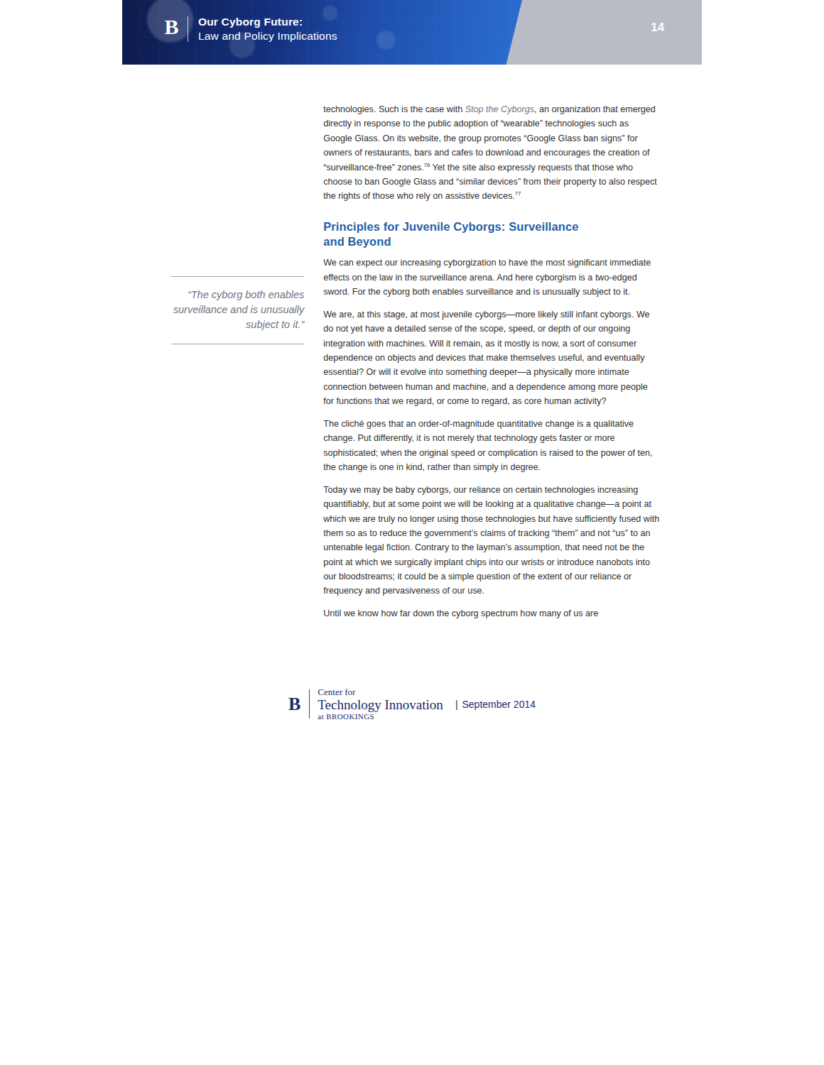B
Our Cyborg Future:
Law and Policy Implications
14
“The cyborg both enables surveillance and is unusually subject to it.”
technologies. Such is the case with Stop the Cyborgs, an organization that emerged directly in response to the public adoption of “wearable” technologies such as Google Glass. On its website, the group promotes “Google Glass ban signs” for owners of restaurants, bars and cafes to download and encourages the creation of “surveillance-free” zones.76 Yet the site also expressly requests that those who choose to ban Google Glass and “similar devices” from their property to also respect the rights of those who rely on assistive devices.77
Principles for Juvenile Cyborgs: Surveillance
and Beyond
We can expect our increasing cyborgization to have the most significant immediate effects on the law in the surveillance arena. And here cyborgism is a two-edged sword. For the cyborg both enables surveillance and is unusually subject to it.
We are, at this stage, at most juvenile cyborgs—more likely still infant cyborgs. We do not yet have a detailed sense of the scope, speed, or depth of our ongoing integration with machines. Will it remain, as it mostly is now, a sort of consumer dependence on objects and devices that make themselves useful, and eventually essential? Or will it evolve into something deeper—a physically more intimate connection between human and machine, and a dependence among more people for functions that we regard, or come to regard, as core human activity?
The cliché goes that an order-of-magnitude quantitative change is a qualitative change. Put differently, it is not merely that technology gets faster or more sophisticated; when the original speed or complication is raised to the power of ten, the change is one in kind, rather than simply in degree.
Today we may be baby cyborgs, our reliance on certain technologies increasing quantifiably, but at some point we will be looking at a qualitative change—a point at which we are truly no longer using those technologies but have sufficiently fused with them so as to reduce the government’s claims of tracking “them” and not “us” to an untenable legal fiction. Contrary to the layman’s assumption, that need not be the point at which we surgically implant chips into our wrists or introduce nanobots into our bloodstreams; it could be a simple question of the extent of our reliance or frequency and pervasiveness of our use.
Until we know how far down the cyborg spectrum how many of us are
B
Center for
Technology Innovation
at BROOKINGS
|September 2014